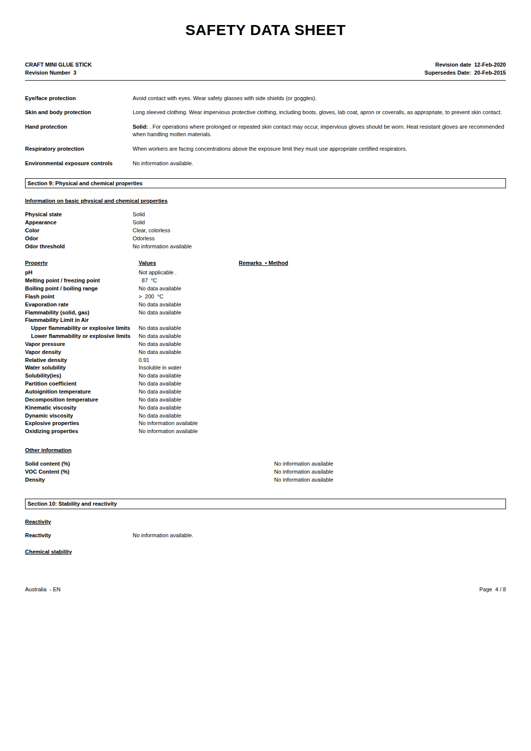SAFETY DATA SHEET
CRAFT MINI GLUE STICK
Revision Number 3
Revision date 12-Feb-2020
Supersedes Date: 20-Feb-2015
Eye/face protection
Avoid contact with eyes. Wear safety glasses with side shields (or goggles).
Skin and body protection
Long sleeved clothing. Wear impervious protective clothing, including boots, gloves, lab coat, apron or coveralls, as appropriate, to prevent skin contact.
Hand protection
Solid: . For operations where prolonged or repeated skin contact may occur, impervious gloves should be worn. Heat resistant gloves are recommended when handling molten materials.
Respiratory protection
When workers are facing concentrations above the exposure limit they must use appropriate certified respirators.
Environmental exposure controls
No information available.
Section 9: Physical and chemical properties
Information on basic physical and chemical properties
| Physical state | Solid |
| Appearance | Solid |
| Color | Clear, colorless |
| Odor | Odorless |
| Odor threshold | No information available |
| Property | Values | Remarks • Method |
| pH | Not applicable . | |
| Melting point / freezing point | 87 °C | |
| Boiling point / boiling range | No data available | |
| Flash point | > 200 °C | |
| Evaporation rate | No data available | |
| Flammability (solid, gas) | No data available | |
| Flammability Limit in Air | | |
| Upper flammability or explosive limits | No data available | |
| Lower flammability or explosive limits | No data available | |
| Vapor pressure | No data available | |
| Vapor density | No data available | |
| Relative density | 0.91 | |
| Water solubility | Insoluble in water | |
| Solubility(ies) | No data available | |
| Partition coefficient | No data available | |
| Autoignition temperature | No data available | |
| Decomposition temperature | No data available | |
| Kinematic viscosity | No data available | |
| Dynamic viscosity | No data available | |
| Explosive properties | No information available | |
| Oxidizing properties | No information available | |
Other information
| Solid content (%) | No information available |
| VOC Content (%) | No information available |
| Density | No information available |
Section 10: Stability and reactivity
Reactivity
Reactivity
No information available.
Chemical stability
Australia - EN
Page 4 / 8